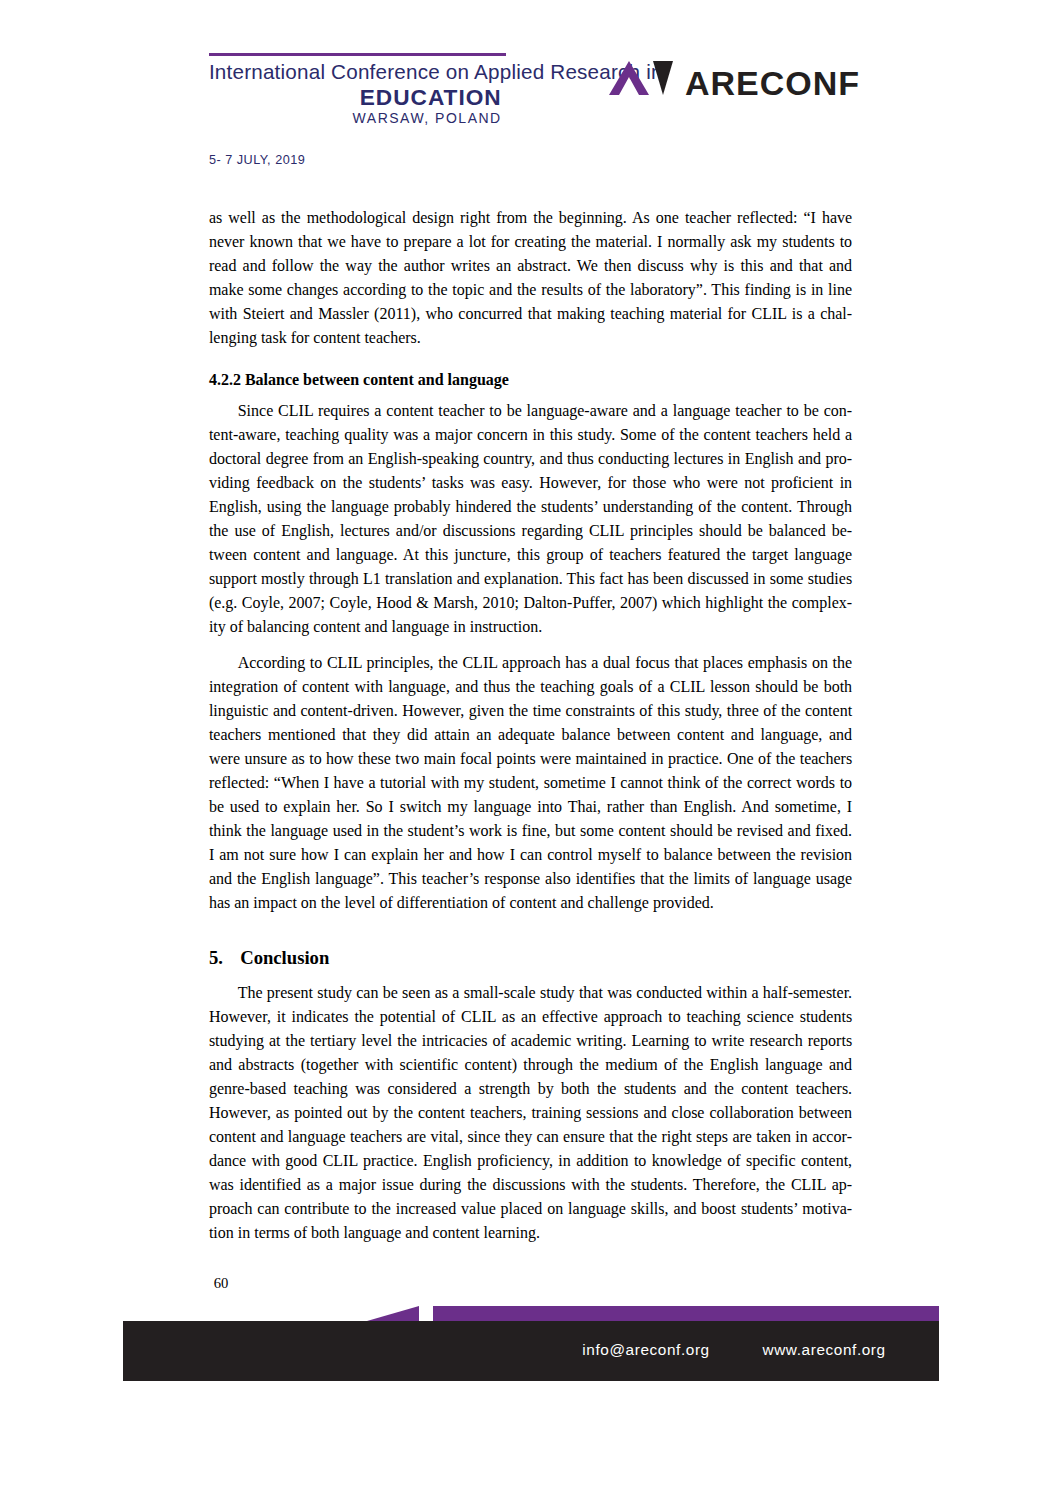International Conference on Applied Research in
EDUCATION
WARSAW, POLAND
5- 7 JULY, 2019
ARECONF
as well as the methodological design right from the beginning. As one teacher reflected: “I have never known that we have to prepare a lot for creating the material. I normally ask my students to read and follow the way the author writes an abstract. We then discuss why is this and that and make some changes according to the topic and the results of the laboratory”. This finding is in line with Steiert and Massler (2011), who concurred that making teaching material for CLIL is a challenging task for content teachers.
4.2.2 Balance between content and language
Since CLIL requires a content teacher to be language-aware and a language teacher to be content-aware, teaching quality was a major concern in this study. Some of the content teachers held a doctoral degree from an English-speaking country, and thus conducting lectures in English and providing feedback on the students’ tasks was easy. However, for those who were not proficient in English, using the language probably hindered the students’ understanding of the content. Through the use of English, lectures and/or discussions regarding CLIL principles should be balanced between content and language. At this juncture, this group of teachers featured the target language support mostly through L1 translation and explanation. This fact has been discussed in some studies (e.g. Coyle, 2007; Coyle, Hood & Marsh, 2010; Dalton-Puffer, 2007) which highlight the complexity of balancing content and language in instruction.
According to CLIL principles, the CLIL approach has a dual focus that places emphasis on the integration of content with language, and thus the teaching goals of a CLIL lesson should be both linguistic and content-driven. However, given the time constraints of this study, three of the content teachers mentioned that they did attain an adequate balance between content and language, and were unsure as to how these two main focal points were maintained in practice. One of the teachers reflected: “When I have a tutorial with my student, sometime I cannot think of the correct words to be used to explain her. So I switch my language into Thai, rather than English. And sometime, I think the language used in the student’s work is fine, but some content should be revised and fixed. I am not sure how I can explain her and how I can control myself to balance between the revision and the English language”. This teacher’s response also identifies that the limits of language usage has an impact on the level of differentiation of content and challenge provided.
5. Conclusion
The present study can be seen as a small-scale study that was conducted within a half-semester. However, it indicates the potential of CLIL as an effective approach to teaching science students studying at the tertiary level the intricacies of academic writing. Learning to write research reports and abstracts (together with scientific content) through the medium of the English language and genre-based teaching was considered a strength by both the students and the content teachers. However, as pointed out by the content teachers, training sessions and close collaboration between content and language teachers are vital, since they can ensure that the right steps are taken in accordance with good CLIL practice. English proficiency, in addition to knowledge of specific content, was identified as a major issue during the discussions with the students. Therefore, the CLIL approach can contribute to the increased value placed on language skills, and boost students’ motivation in terms of both language and content learning.
60
info@areconf.org www.areconf.org